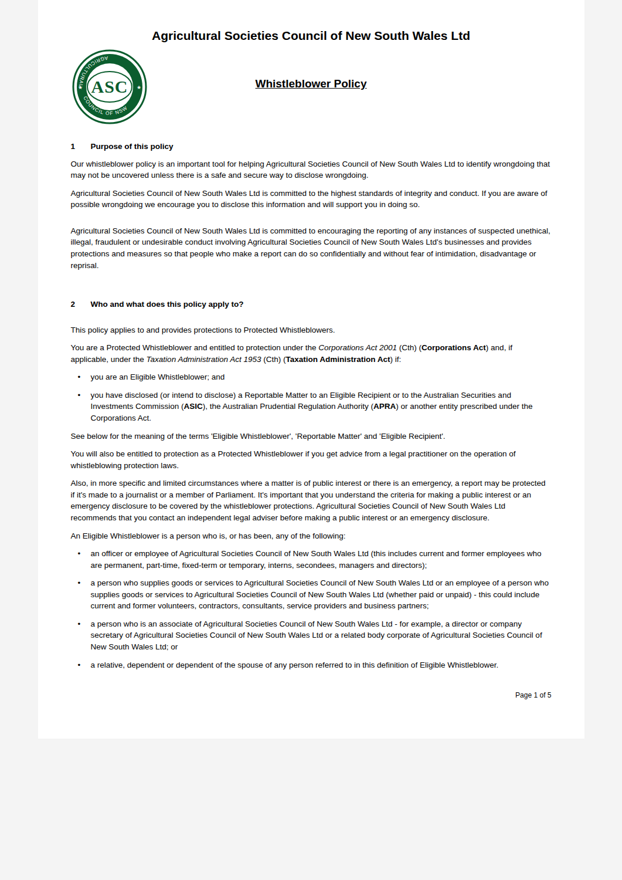Agricultural Societies Council of New South Wales Ltd
ASC AGRICULTURAL SOCIETIES COUNCIL OF NSW ★ ★
Whistleblower Policy
1 Purpose of this policy
Our whistleblower policy is an important tool for helping Agricultural Societies Council of New South Wales Ltd to identify wrongdoing that may not be uncovered unless there is a safe and secure way to disclose wrongdoing.
Agricultural Societies Council of New South Wales Ltd is committed to the highest standards of integrity and conduct. If you are aware of possible wrongdoing we encourage you to disclose this information and will support you in doing so.
Agricultural Societies Council of New South Wales Ltd is committed to encouraging the reporting of any instances of suspected unethical, illegal, fraudulent or undesirable conduct involving Agricultural Societies Council of New South Wales Ltd's businesses and provides protections and measures so that people who make a report can do so confidentially and without fear of intimidation, disadvantage or reprisal.
2 Who and what does this policy apply to?
This policy applies to and provides protections to Protected Whistleblowers.
You are a Protected Whistleblower and entitled to protection under the Corporations Act 2001 (Cth) (Corporations Act) and, if applicable, under the Taxation Administration Act 1953 (Cth) (Taxation Administration Act) if:
you are an Eligible Whistleblower; and
you have disclosed (or intend to disclose) a Reportable Matter to an Eligible Recipient or to the Australian Securities and Investments Commission (ASIC), the Australian Prudential Regulation Authority (APRA) or another entity prescribed under the Corporations Act.
See below for the meaning of the terms 'Eligible Whistleblower', 'Reportable Matter' and 'Eligible Recipient'.
You will also be entitled to protection as a Protected Whistleblower if you get advice from a legal practitioner on the operation of whistleblowing protection laws.
Also, in more specific and limited circumstances where a matter is of public interest or there is an emergency, a report may be protected if it's made to a journalist or a member of Parliament. It's important that you understand the criteria for making a public interest or an emergency disclosure to be covered by the whistleblower protections. Agricultural Societies Council of New South Wales Ltd recommends that you contact an independent legal adviser before making a public interest or an emergency disclosure.
An Eligible Whistleblower is a person who is, or has been, any of the following:
an officer or employee of Agricultural Societies Council of New South Wales Ltd (this includes current and former employees who are permanent, part-time, fixed-term or temporary, interns, secondees, managers and directors);
a person who supplies goods or services to Agricultural Societies Council of New South Wales Ltd or an employee of a person who supplies goods or services to Agricultural Societies Council of New South Wales Ltd (whether paid or unpaid) - this could include current and former volunteers, contractors, consultants, service providers and business partners;
a person who is an associate of Agricultural Societies Council of New South Wales Ltd - for example, a director or company secretary of Agricultural Societies Council of New South Wales Ltd or a related body corporate of Agricultural Societies Council of New South Wales Ltd; or
a relative, dependent or dependent of the spouse of any person referred to in this definition of Eligible Whistleblower.
Page 1 of 5